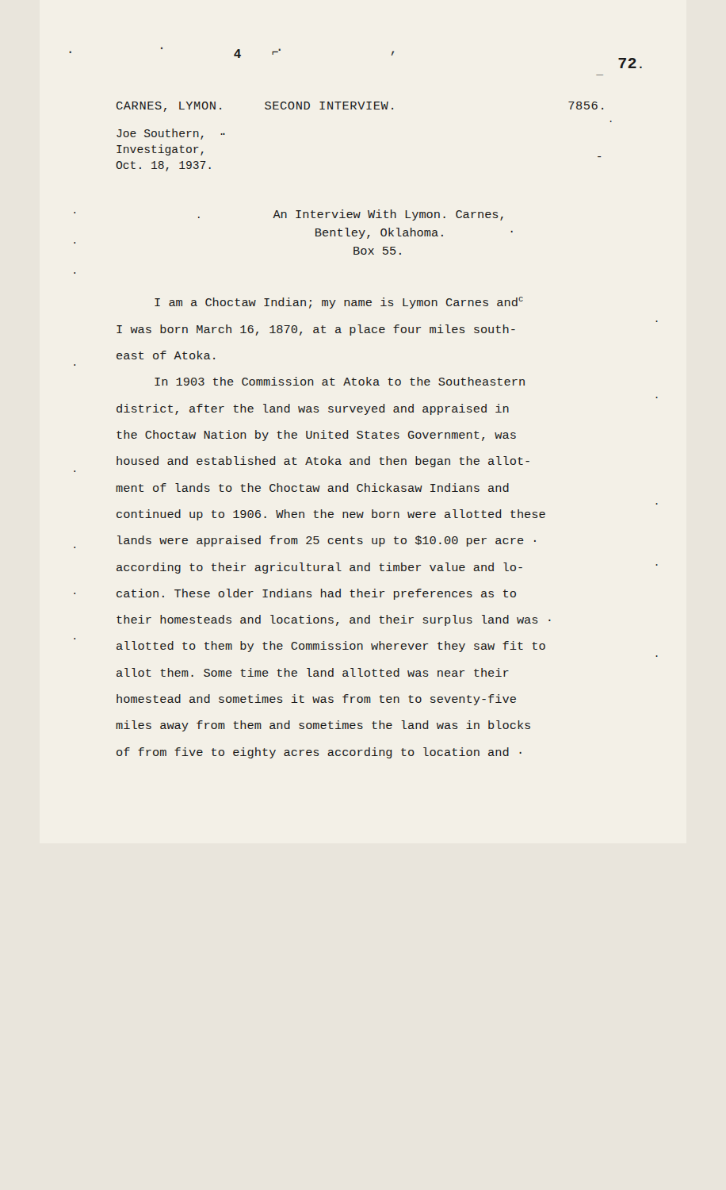. . . , 4 ⌐
_72.
CARNES, LYMON. SECOND INTERVIEW. 7856. .
. Joe Southern, ·
Investigator,
Oct. 18, 1937. -
. An Interview With Lymon. Carnes, Bentley, Oklahoma. Box 55. ·
. . . . . . . . . . . . .
I am a Choctaw Indian; my name is Lymon Carnes andc
I was born March 16, 1870, at a place four miles south-
east of Atoka.
In 1903 the Commission at Atoka to the Southeastern
district, after the land was surveyed and appraised in
the Choctaw Nation by the United States Government, was
housed and established at Atoka and then began the allot-
ment of lands to the Choctaw and Chickasaw Indians and
continued up to 1906. When the new born were allotted these
lands were appraised from 25 cents up to $10.00 per acre ·
according to their agricultural and timber value and lo-
cation. These older Indians had their preferences as to
their homesteads and locations, and their surplus land was ·
allotted to them by the Commission wherever they saw fit to
allot them. Some time the land allotted was near their
homestead and sometimes it was from ten to seventy-five
miles away from them and sometimes the land was in blocks
of from five to eighty acres according to location and ·